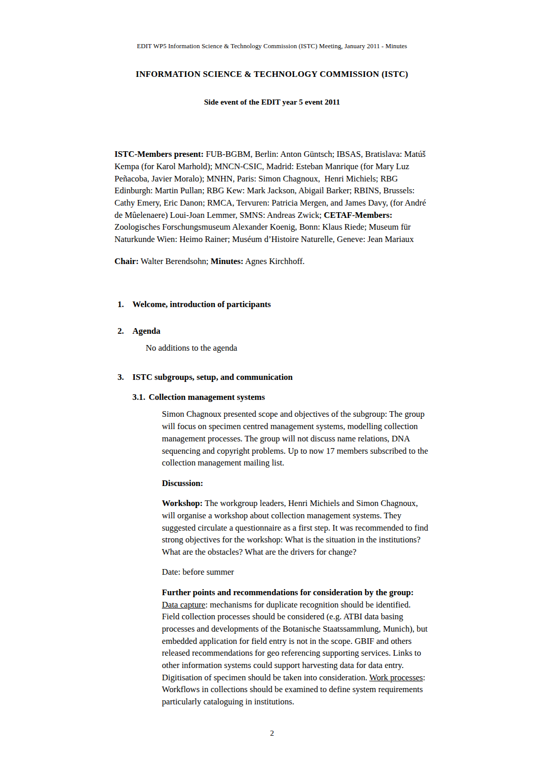EDIT WP5 Information Science & Technology Commission (ISTC) Meeting, January 2011 - Minutes
Information Science & Technology Commission (ISTC)
Side event of the EDIT year 5 event 2011
ISTC-Members present: FUB-BGBM, Berlin: Anton Güntsch; IBSAS, Bratislava: Matúš Kempa (for Karol Marhold); MNCN-CSIC, Madrid: Esteban Manrique (for Mary Luz Peñacoba, Javier Moralo); MNHN, Paris: Simon Chagnoux, Henri Michiels; RBG Edinburgh: Martin Pullan; RBG Kew: Mark Jackson, Abigail Barker; RBINS, Brussels: Cathy Emery, Eric Danon; RMCA, Tervuren: Patricia Mergen, and James Davy, (for André de Mûelenaere) Loui-Joan Lemmer, SMNS: Andreas Zwick; CETAF-Members: Zoologisches Forschungsmuseum Alexander Koenig, Bonn: Klaus Riede; Museum für Naturkunde Wien: Heimo Rainer; Muséum d’Histoire Naturelle, Geneve: Jean Mariaux
Chair: Walter Berendsohn; Minutes: Agnes Kirchhoff.
Welcome, introduction of participants
Agenda
No additions to the agenda
ISTC subgroups, setup, and communication
Collection management systems
Simon Chagnoux presented scope and objectives of the subgroup: The group will focus on specimen centred management systems, modelling collection management processes. The group will not discuss name relations, DNA sequencing and copyright problems. Up to now 17 members subscribed to the collection management mailing list.
Discussion:
Workshop: The workgroup leaders, Henri Michiels and Simon Chagnoux, will organise a workshop about collection management systems. They suggested circulate a questionnaire as a first step. It was recommended to find strong objectives for the workshop: What is the situation in the institutions? What are the obstacles? What are the drivers for change?
Date: before summer
Further points and recommendations for consideration by the group: Data capture: mechanisms for duplicate recognition should be identified. Field collection processes should be considered (e.g. ATBI data basing processes and developments of the Botanische Staatssammlung, Munich), but embedded application for field entry is not in the scope. GBIF and others released recommendations for geo referencing supporting services. Links to other information systems could support harvesting data for data entry. Digitisation of specimen should be taken into consideration. Work processes: Workflows in collections should be examined to define system requirements particularly cataloguing in institutions.
2